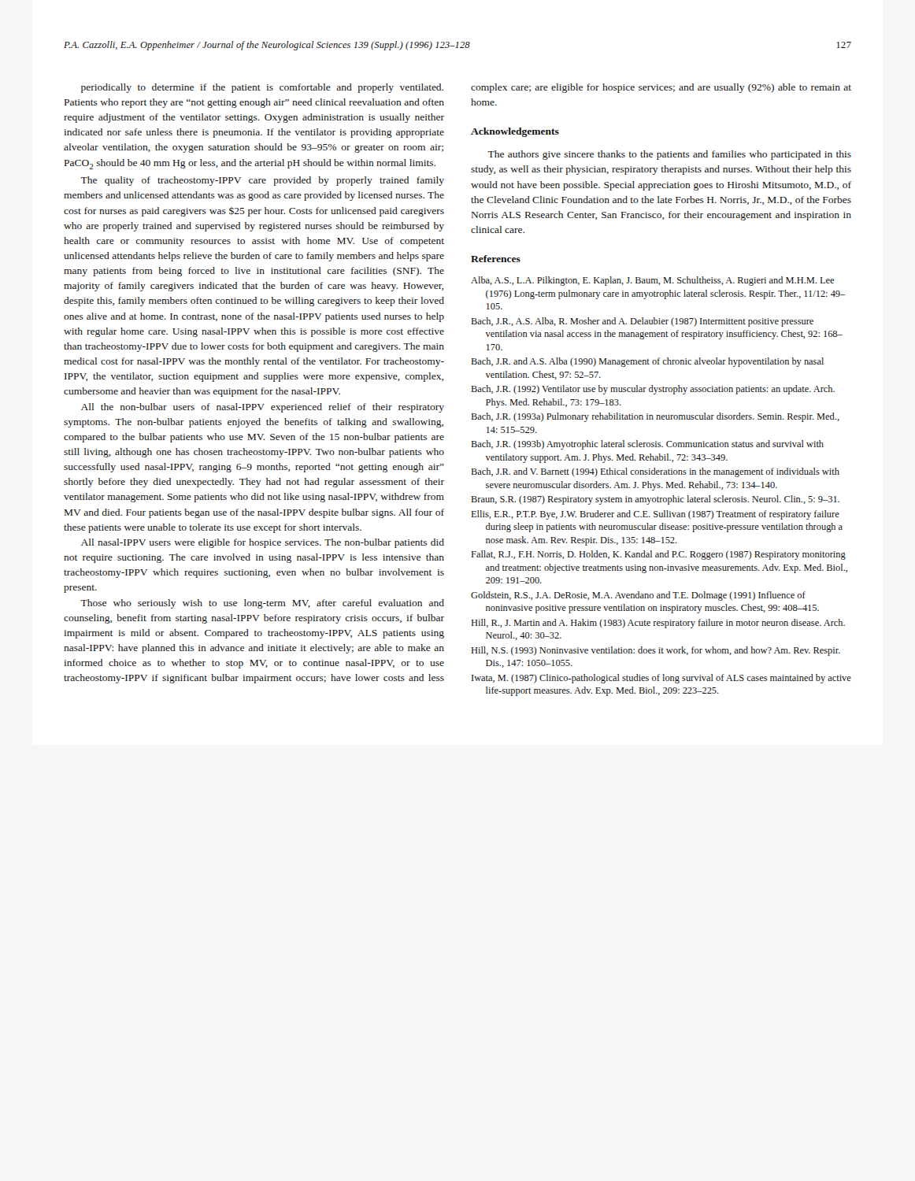P.A. Cazzolli, E.A. Oppenheimer / Journal of the Neurological Sciences 139 (Suppl.) (1996) 123–128 127
periodically to determine if the patient is comfortable and properly ventilated. Patients who report they are “not getting enough air” need clinical reevaluation and often require adjustment of the ventilator settings. Oxygen administration is usually neither indicated nor safe unless there is pneumonia. If the ventilator is providing appropriate alveolar ventilation, the oxygen saturation should be 93–95% or greater on room air; PaCO2 should be 40 mm Hg or less, and the arterial pH should be within normal limits.
The quality of tracheostomy-IPPV care provided by properly trained family members and unlicensed attendants was as good as care provided by licensed nurses. The cost for nurses as paid caregivers was $25 per hour. Costs for unlicensed paid caregivers who are properly trained and supervised by registered nurses should be reimbursed by health care or community resources to assist with home MV. Use of competent unlicensed attendants helps relieve the burden of care to family members and helps spare many patients from being forced to live in institutional care facilities (SNF). The majority of family caregivers indicated that the burden of care was heavy. However, despite this, family members often continued to be willing caregivers to keep their loved ones alive and at home. In contrast, none of the nasal-IPPV patients used nurses to help with regular home care. Using nasal-IPPV when this is possible is more cost effective than tracheostomy-IPPV due to lower costs for both equipment and caregivers. The main medical cost for nasal-IPPV was the monthly rental of the ventilator. For tracheostomy-IPPV, the ventilator, suction equipment and supplies were more expensive, complex, cumbersome and heavier than was equipment for the nasal-IPPV.
All the non-bulbar users of nasal-IPPV experienced relief of their respiratory symptoms. The non-bulbar patients enjoyed the benefits of talking and swallowing, compared to the bulbar patients who use MV. Seven of the 15 non-bulbar patients are still living, although one has chosen tracheostomy-IPPV. Two non-bulbar patients who successfully used nasal-IPPV, ranging 6–9 months, reported “not getting enough air” shortly before they died unexpectedly. They had not had regular assessment of their ventilator management. Some patients who did not like using nasal-IPPV, withdrew from MV and died. Four patients began use of the nasal-IPPV despite bulbar signs. All four of these patients were unable to tolerate its use except for short intervals.
All nasal-IPPV users were eligible for hospice services. The non-bulbar patients did not require suctioning. The care involved in using nasal-IPPV is less intensive than tracheostomy-IPPV which requires suctioning, even when no bulbar involvement is present.
Those who seriously wish to use long-term MV, after careful evaluation and counseling, benefit from starting nasal-IPPV before respiratory crisis occurs, if bulbar impairment is mild or absent. Compared to tracheostomy-IPPV, ALS patients using nasal-IPPV: have planned this in advance and initiate it electively; are able to make an informed choice as to whether to stop MV, or to continue nasal-IPPV, or to use tracheostomy-IPPV if significant bulbar impairment occurs; have lower costs and less complex care; are eligible for hospice services; and are usually (92%) able to remain at home.
Acknowledgements
The authors give sincere thanks to the patients and families who participated in this study, as well as their physician, respiratory therapists and nurses. Without their help this would not have been possible. Special appreciation goes to Hiroshi Mitsumoto, M.D., of the Cleveland Clinic Foundation and to the late Forbes H. Norris, Jr., M.D., of the Forbes Norris ALS Research Center, San Francisco, for their encouragement and inspiration in clinical care.
References
Alba, A.S., L.A. Pilkington, E. Kaplan, J. Baum, M. Schultheiss, A. Rugieri and M.H.M. Lee (1976) Long-term pulmonary care in amyotrophic lateral sclerosis. Respir. Ther., 11/12: 49–105.
Bach, J.R., A.S. Alba, R. Mosher and A. Delaubier (1987) Intermittent positive pressure ventilation via nasal access in the management of respiratory insufficiency. Chest, 92: 168–170.
Bach, J.R. and A.S. Alba (1990) Management of chronic alveolar hypoventilation by nasal ventilation. Chest, 97: 52–57.
Bach, J.R. (1992) Ventilator use by muscular dystrophy association patients: an update. Arch. Phys. Med. Rehabil., 73: 179–183.
Bach, J.R. (1993a) Pulmonary rehabilitation in neuromuscular disorders. Semin. Respir. Med., 14: 515–529.
Bach, J.R. (1993b) Amyotrophic lateral sclerosis. Communication status and survival with ventilatory support. Am. J. Phys. Med. Rehabil., 72: 343–349.
Bach, J.R. and V. Barnett (1994) Ethical considerations in the management of individuals with severe neuromuscular disorders. Am. J. Phys. Med. Rehabil., 73: 134–140.
Braun, S.R. (1987) Respiratory system in amyotrophic lateral sclerosis. Neurol. Clin., 5: 9–31.
Ellis, E.R., P.T.P. Bye, J.W. Bruderer and C.E. Sullivan (1987) Treatment of respiratory failure during sleep in patients with neuromuscular disease: positive-pressure ventilation through a nose mask. Am. Rev. Respir. Dis., 135: 148–152.
Fallat, R.J., F.H. Norris, D. Holden, K. Kandal and P.C. Roggero (1987) Respiratory monitoring and treatment: objective treatments using non-invasive measurements. Adv. Exp. Med. Biol., 209: 191–200.
Goldstein, R.S., J.A. DeRosie, M.A. Avendano and T.E. Dolmage (1991) Influence of noninvasive positive pressure ventilation on inspiratory muscles. Chest, 99: 408–415.
Hill, R., J. Martin and A. Hakim (1983) Acute respiratory failure in motor neuron disease. Arch. Neurol., 40: 30–32.
Hill, N.S. (1993) Noninvasive ventilation: does it work, for whom, and how? Am. Rev. Respir. Dis., 147: 1050–1055.
Iwata, M. (1987) Clinico-pathological studies of long survival of ALS cases maintained by active life-support measures. Adv. Exp. Med. Biol., 209: 223–225.